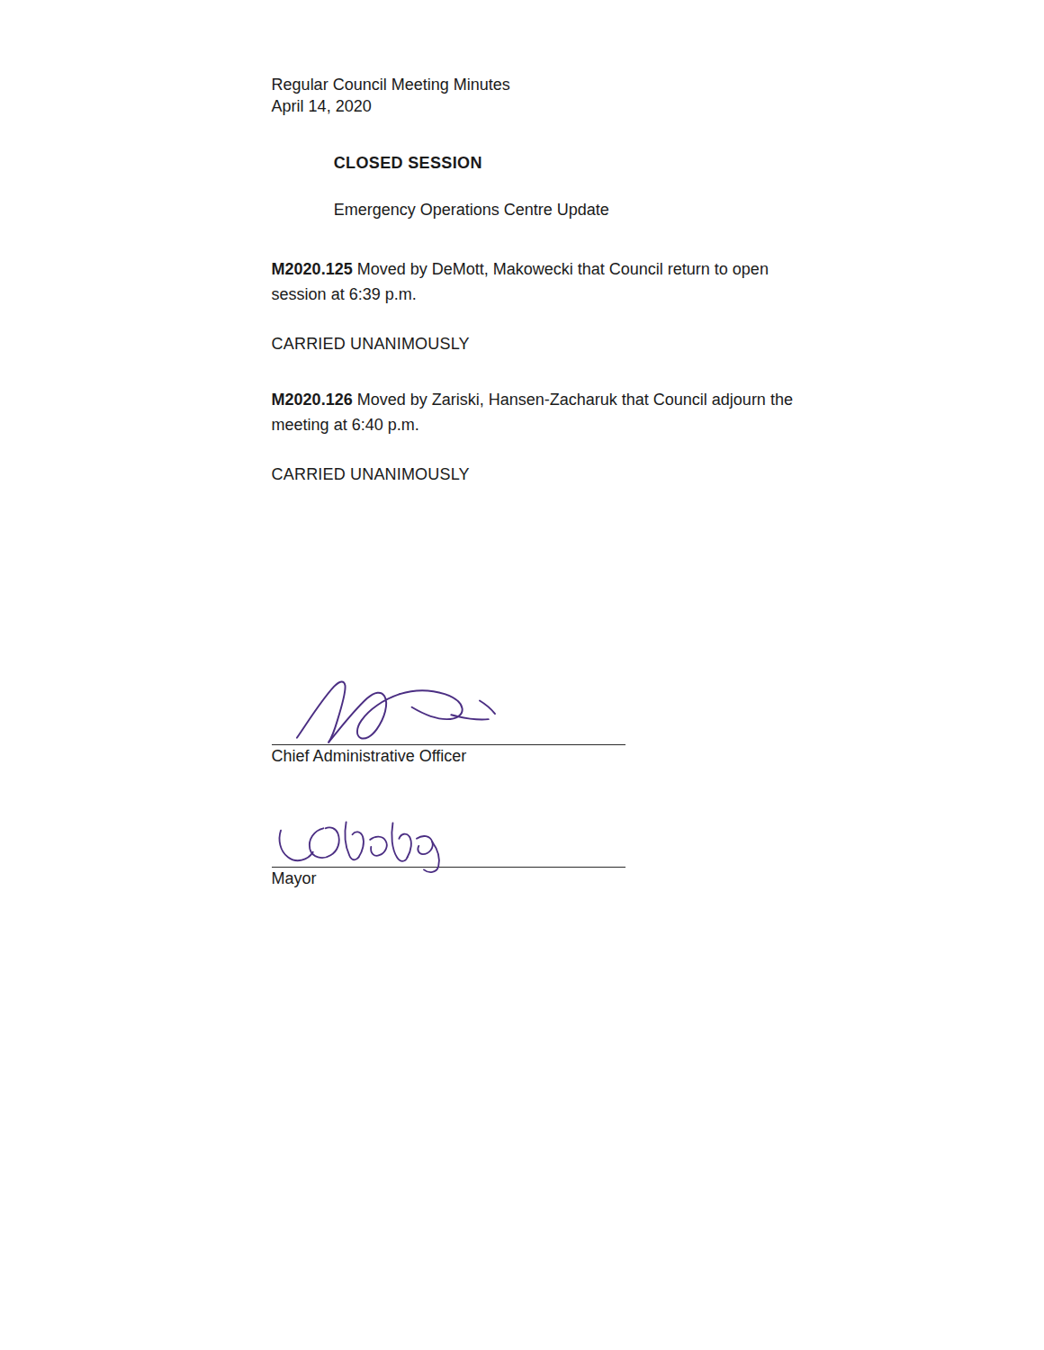Regular Council Meeting Minutes
April 14, 2020
CLOSED SESSION
Emergency Operations Centre Update
M2020.125 Moved by DeMott, Makowecki that Council return to open session at 6:39 p.m.
CARRIED UNANIMOUSLY
M2020.126 Moved by Zariski, Hansen-Zacharuk that Council adjourn the meeting at 6:40 p.m.
CARRIED UNANIMOUSLY
Chief Administrative Officer
Mayor